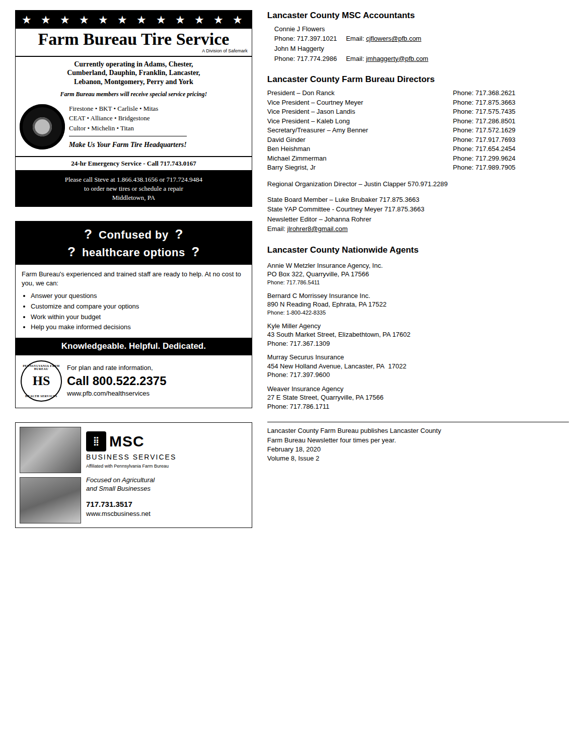★ ★ ★ ★ ★ ★ ★ ★ ★ ★ ★ ★
Farm Bureau Tire Service
A Division of Safemark
Currently operating in Adams, Chester,
Cumberland, Dauphin, Franklin, Lancaster,
Lebanon, Montgomery, Perry and York
Farm Bureau members will receive special service pricing!
Firestone • BKT • Carlisle • Mitas
CEAT • Alliance • Bridgestone
Cultor • Michelin • Titan
Make Us Your Farm Tire Headquarters!
24-hr Emergency Service - Call 717.743.0167
Please call Steve at 1.866.438.1656 or 717.724.9484
to order new tires or schedule a repair
Middletown, PA
? Confused by ?
? healthcare options ?
Farm Bureau's experienced and trained staff are ready to help. At no cost to you, we can:
Answer your questions
Customize and compare your options
Work within your budget
Help you make informed decisions
Knowledgeable. Helpful. Dedicated.
PENNSYLVANIA FARM BUREAU HS HEALTH SERVICES
For plan and rate information, Call 800.522.2375 www.pfb.com/healthservices
⦙⦙
MSC
BUSINESS SERVICES
Affiliated with Pennsylvania Farm Bureau
Focused on Agricultural
and Small Businesses
717.731.3517 www.mscbusiness.net
Lancaster County MSC Accountants
Connie J Flowers
Phone: 717.397.1021 Email: cjflowers@pfb.com
John M Haggerty
Phone: 717.774.2986 Email: jmhaggerty@pfb.com
Lancaster County Farm Bureau Directors
| President – Don Ranck | Phone: 717.368.2621 |
| Vice President – Courtney Meyer | Phone: 717.875.3663 |
| Vice President – Jason Landis | Phone: 717.575.7435 |
| Vice President – Kaleb Long | Phone: 717.286.8501 |
| Secretary/Treasurer – Amy Benner | Phone: 717.572.1629 |
| David Ginder | Phone: 717.917.7693 |
| Ben Heishman | Phone: 717.654.2454 |
| Michael Zimmerman | Phone: 717.299.9624 |
| Barry Siegrist, Jr | Phone: 717.989.7905 |
Regional Organization Director – Justin Clapper 570.971.2289
State Board Member – Luke Brubaker 717.875.3663
State YAP Committee - Courtney Meyer 717.875.3663
Newsletter Editor – Johanna Rohrer
Email: jlrohrer8@gmail.com
Lancaster County Nationwide Agents
Annie W Metzler Insurance Agency, Inc.
PO Box 322, Quarryville, PA 17566
Phone: 717.786.5411
Bernard C Morrissey Insurance Inc.
890 N Reading Road, Ephrata, PA 17522
Phone: 1-800-422-8335
Kyle Miller Agency
43 South Market Street, Elizabethtown, PA 17602
Phone: 717.367.1309
Murray Securus Insurance
454 New Holland Avenue, Lancaster, PA 17022
Phone: 717.397.9600
Weaver Insurance Agency
27 E State Street, Quarryville, PA 17566
Phone: 717.786.1711
Lancaster County Farm Bureau publishes Lancaster County
Farm Bureau Newsletter four times per year.
February 18, 2020
Volume 8, Issue 2